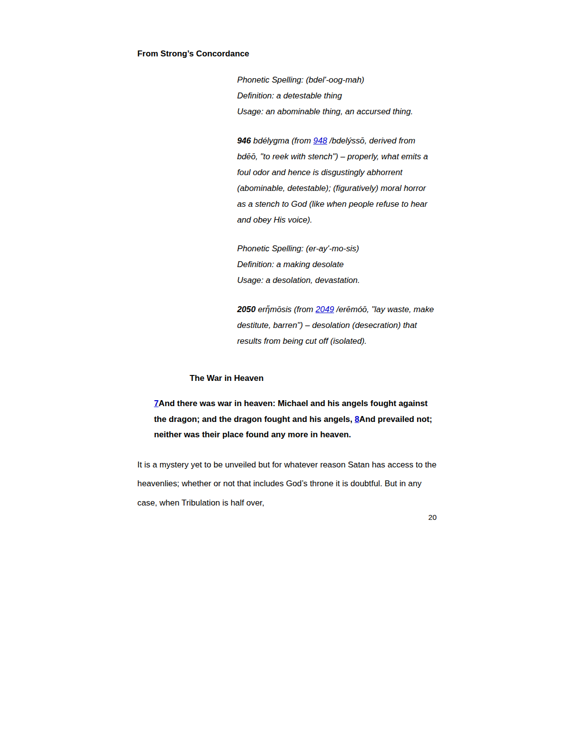From Strong’s Concordance
Phonetic Spelling: (bdel'-oog-mah)
Definition: a detestable thing
Usage: an abominable thing, an accursed thing.
946 bdélygma (from 948 /bdelýssō, derived from bdēō, "to reek with stench") – properly, what emits a foul odor and hence is disgustingly abhorrent (abominable, detestable); (figuratively) moral horror as a stench to God (like when people refuse to hear and obey His voice).
Phonetic Spelling: (er-ay'-mo-sis)
Definition: a making desolate
Usage: a desolation, devastation.
2050 erἥmōsis (from 2049 /erēmóō, "lay waste, make destitute, barren") – desolation (desecration) that results from being cut off (isolated).
The War in Heaven
7 And there was war in heaven: Michael and his angels fought against the dragon; and the dragon fought and his angels, 8 And prevailed not; neither was their place found any more in heaven.
It is a mystery yet to be unveiled but for whatever reason Satan has access to the heavenlies; whether or not that includes God’s throne it is doubtful. But in any case, when Tribulation is half over,
20